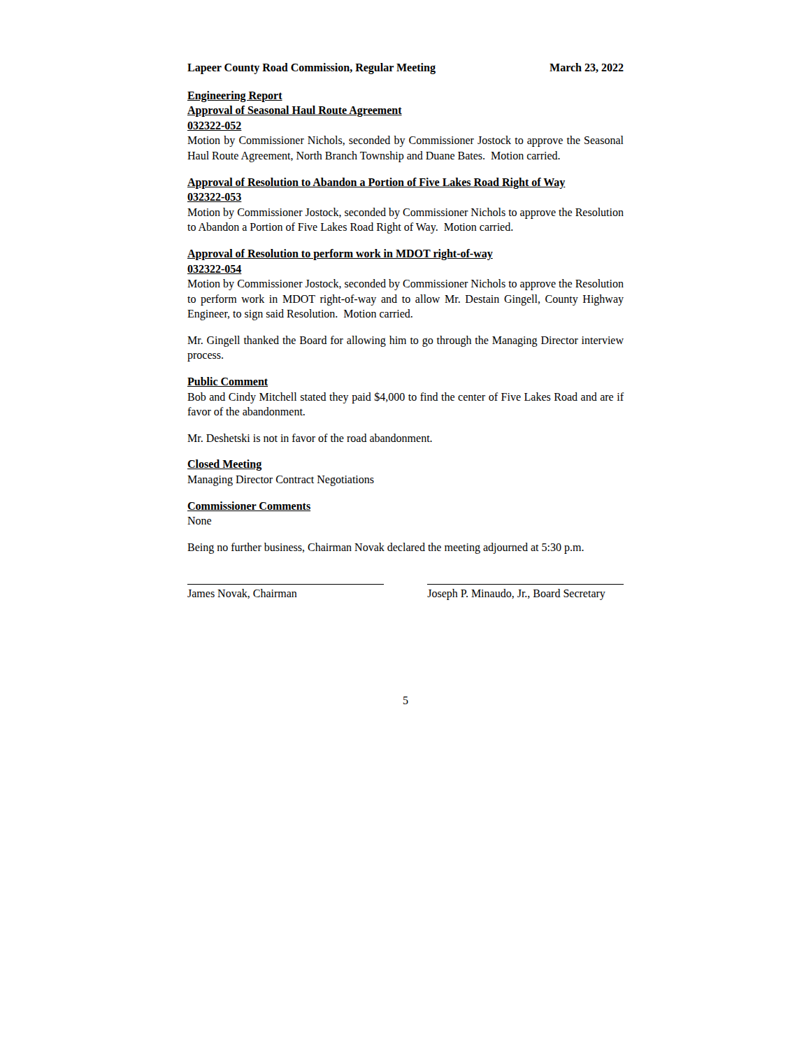Lapeer County Road Commission, Regular Meeting
March 23, 2022
Engineering Report
Approval of Seasonal Haul Route Agreement
032322-052
Motion by Commissioner Nichols, seconded by Commissioner Jostock to approve the Seasonal Haul Route Agreement, North Branch Township and Duane Bates. Motion carried.
Approval of Resolution to Abandon a Portion of Five Lakes Road Right of Way
032322-053
Motion by Commissioner Jostock, seconded by Commissioner Nichols to approve the Resolution to Abandon a Portion of Five Lakes Road Right of Way. Motion carried.
Approval of Resolution to perform work in MDOT right-of-way
032322-054
Motion by Commissioner Jostock, seconded by Commissioner Nichols to approve the Resolution to perform work in MDOT right-of-way and to allow Mr. Destain Gingell, County Highway Engineer, to sign said Resolution. Motion carried.
Mr. Gingell thanked the Board for allowing him to go through the Managing Director interview process.
Public Comment
Bob and Cindy Mitchell stated they paid $4,000 to find the center of Five Lakes Road and are if favor of the abandonment.
Mr. Deshetski is not in favor of the road abandonment.
Closed Meeting
Managing Director Contract Negotiations
Commissioner Comments
None
Being no further business, Chairman Novak declared the meeting adjourned at 5:30 p.m.
James Novak, Chairman
Joseph P. Minaudo, Jr., Board Secretary
5